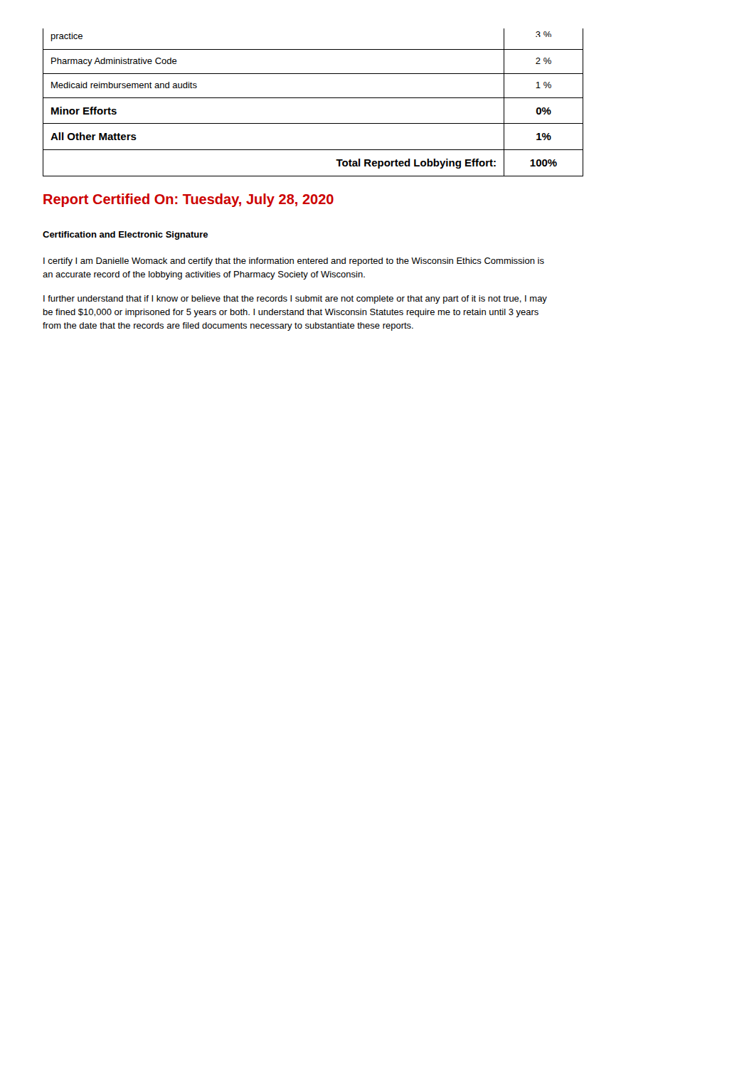| practice | 3 % |
| Pharmacy Administrative Code | 2 % |
| Medicaid reimbursement and audits | 1 % |
| Minor Efforts | 0% |
| All Other Matters | 1% |
| Total Reported Lobbying Effort: | 100% |
Report Certified On: Tuesday, July 28, 2020
Certification and Electronic Signature
I certify I am Danielle Womack and certify that the information entered and reported to the Wisconsin Ethics Commission is an accurate record of the lobbying activities of Pharmacy Society of Wisconsin.
I further understand that if I know or believe that the records I submit are not complete or that any part of it is not true, I may be fined $10,000 or imprisoned for 5 years or both. I understand that Wisconsin Statutes require me to retain until 3 years from the date that the records are filed documents necessary to substantiate these reports.